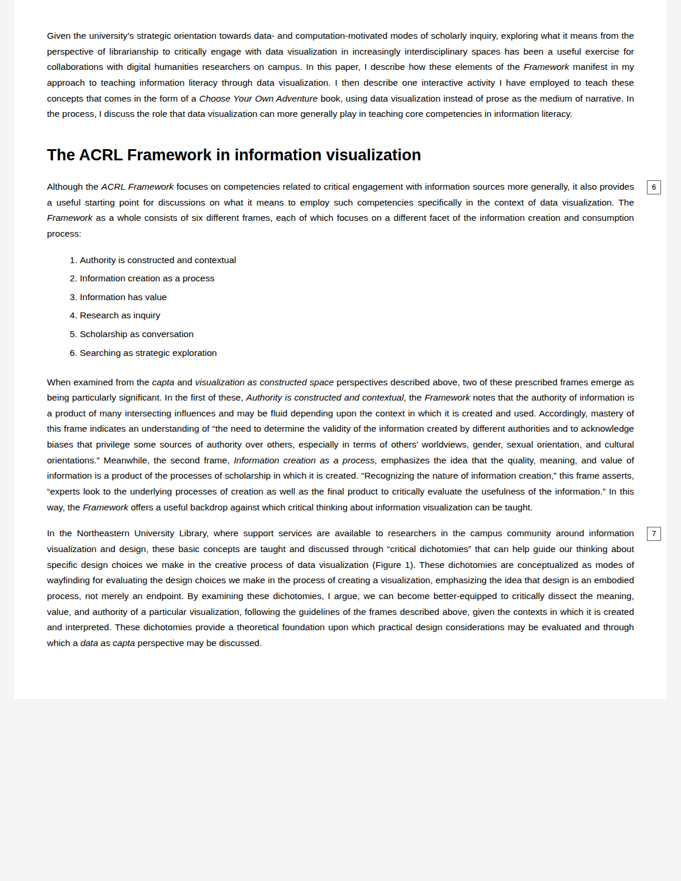Given the university’s strategic orientation towards data- and computation-motivated modes of scholarly inquiry, exploring what it means from the perspective of librarianship to critically engage with data visualization in increasingly interdisciplinary spaces has been a useful exercise for collaborations with digital humanities researchers on campus. In this paper, I describe how these elements of the Framework manifest in my approach to teaching information literacy through data visualization. I then describe one interactive activity I have employed to teach these concepts that comes in the form of a Choose Your Own Adventure book, using data visualization instead of prose as the medium of narrative. In the process, I discuss the role that data visualization can more generally play in teaching core competencies in information literacy.
The ACRL Framework in information visualization
6
Although the ACRL Framework focuses on competencies related to critical engagement with information sources more generally, it also provides a useful starting point for discussions on what it means to employ such competencies specifically in the context of data visualization. The Framework as a whole consists of six different frames, each of which focuses on a different facet of the information creation and consumption process:
Authority is constructed and contextual
Information creation as a process
Information has value
Research as inquiry
Scholarship as conversation
Searching as strategic exploration
When examined from the capta and visualization as constructed space perspectives described above, two of these prescribed frames emerge as being particularly significant. In the first of these, Authority is constructed and contextual, the Framework notes that the authority of information is a product of many intersecting influences and may be fluid depending upon the context in which it is created and used. Accordingly, mastery of this frame indicates an understanding of “the need to determine the validity of the information created by different authorities and to acknowledge biases that privilege some sources of authority over others, especially in terms of others’ worldviews, gender, sexual orientation, and cultural orientations.” Meanwhile, the second frame, Information creation as a process, emphasizes the idea that the quality, meaning, and value of information is a product of the processes of scholarship in which it is created. “Recognizing the nature of information creation,” this frame asserts, “experts look to the underlying processes of creation as well as the final product to critically evaluate the usefulness of the information.” In this way, the Framework offers a useful backdrop against which critical thinking about information visualization can be taught.
7
In the Northeastern University Library, where support services are available to researchers in the campus community around information visualization and design, these basic concepts are taught and discussed through “critical dichotomies” that can help guide our thinking about specific design choices we make in the creative process of data visualization (Figure 1). These dichotomies are conceptualized as modes of wayfinding for evaluating the design choices we make in the process of creating a visualization, emphasizing the idea that design is an embodied process, not merely an endpoint. By examining these dichotomies, I argue, we can become better-equipped to critically dissect the meaning, value, and authority of a particular visualization, following the guidelines of the frames described above, given the contexts in which it is created and interpreted. These dichotomies provide a theoretical foundation upon which practical design considerations may be evaluated and through which a data as capta perspective may be discussed.